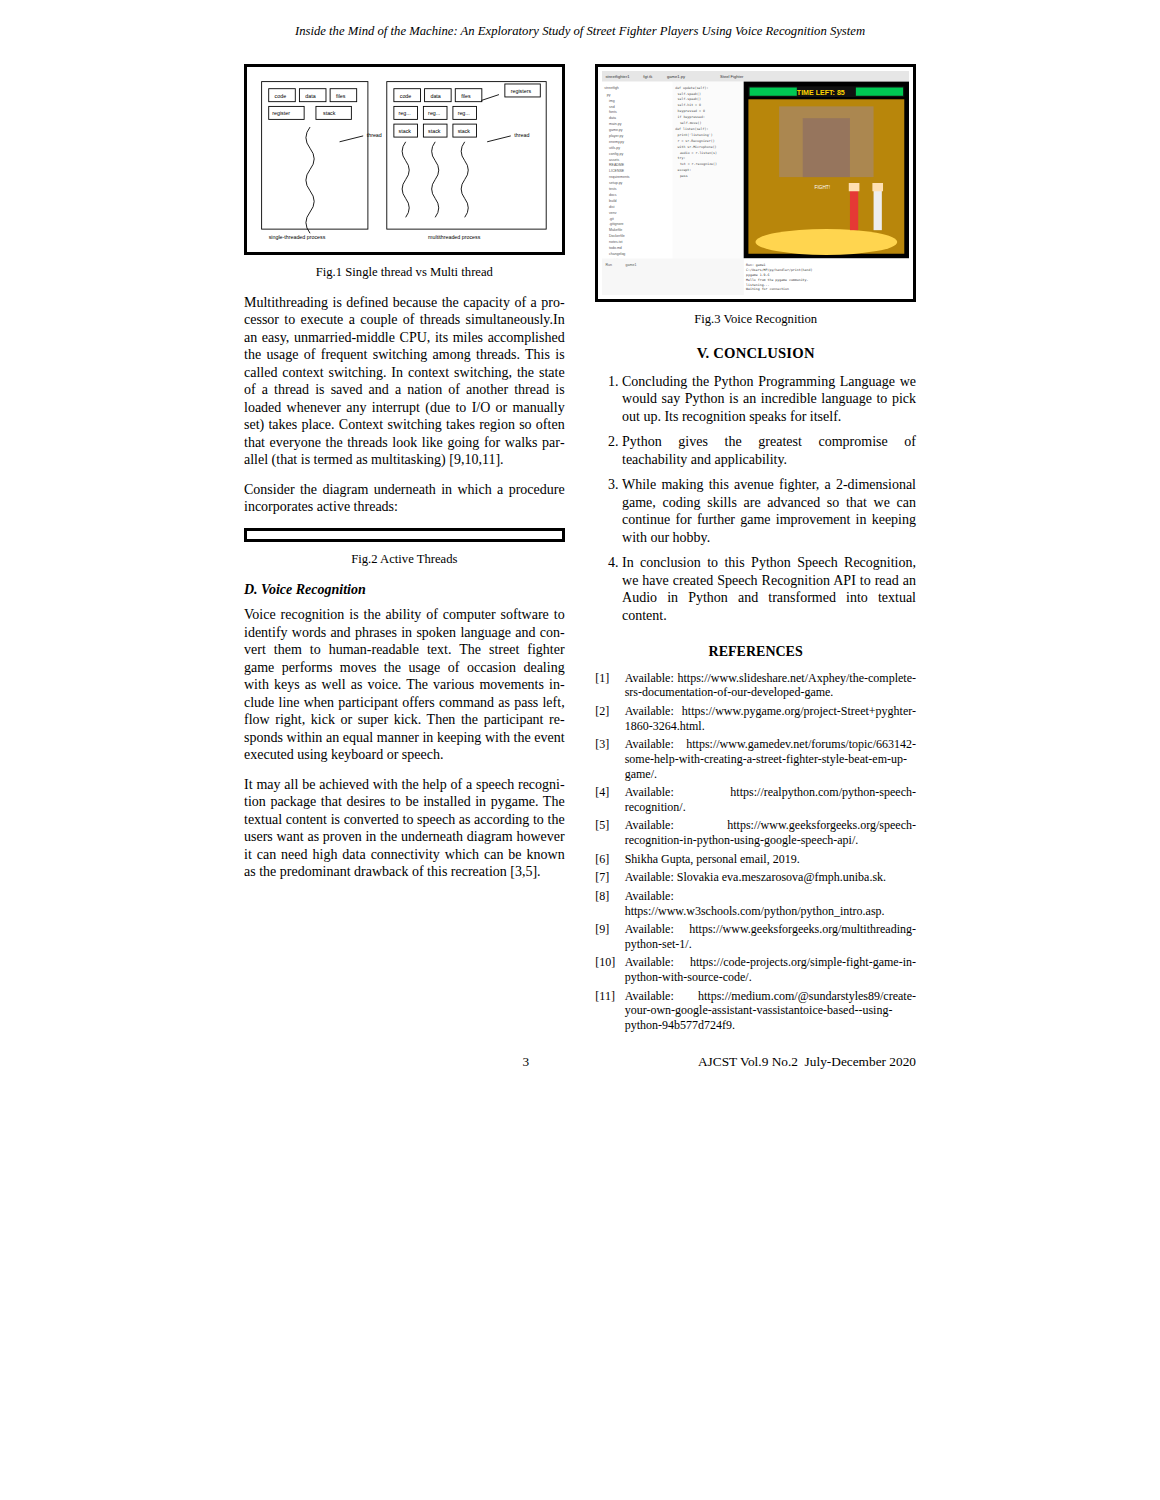Inside the Mind of the Machine: An Exploratory Study of Street Fighter Players Using Voice Recognition System
Fig.1 Single thread vs Multi thread
Multithreading is defined because the capacity of a processor to execute a couple of threads simultaneously.In an easy, unmarried-middle CPU, its miles accomplished the usage of frequent switching among threads. This is called context switching. In context switching, the state of a thread is saved and a nation of another thread is loaded whenever any interrupt (due to I/O or manually set) takes place. Context switching takes region so often that everyone the threads look like going for walks parallel (that is termed as multitasking) [9,10,11].
Consider the diagram underneath in which a procedure incorporates active threads:
Fig.2 Active Threads
D. Voice Recognition
Voice recognition is the ability of computer software to identify words and phrases in spoken language and convert them to human-readable text. The street fighter game performs moves the usage of occasion dealing with keys as well as voice. The various movements include line when participant offers command as pass left, flow right, kick or super kick. Then the participant responds within an equal manner in keeping with the event executed using keyboard or speech.
It may all be achieved with the help of a speech recognition package that desires to be installed in pygame. The textual content is converted to speech as according to the users want as proven in the underneath diagram however it can need high data connectivity which can be known as the predominant drawback of this recreation [3,5].
Fig.3 Voice Recognition
V. CONCLUSION
Concluding the Python Programming Language we would say Python is an incredible language to pick out up. Its recognition speaks for itself.
Python gives the greatest compromise of teachability and applicability.
While making this avenue fighter, a 2-dimensional game, coding skills are advanced so that we can continue for further game improvement in keeping with our hobby.
In conclusion to this Python Speech Recognition, we have created Speech Recognition API to read an Audio in Python and transformed into textual content.
REFERENCES
[1] Available: https://www.slideshare.net/Axphey/the-complete-srs-documentation-of-our-developed-game.
[2] Available: https://www.pygame.org/project-Street+pyghter-1860-3264.html.
[3] Available: https://www.gamedev.net/forums/topic/663142-some-help-with-creating-a-street-fighter-style-beat-em-up-game/.
[4] Available: https://realpython.com/python-speech-recognition/.
[5] Available: https://www.geeksforgeeks.org/speech-recognition-in-python-using-google-speech-api/.
[6] Shikha Gupta, personal email, 2019.
[7] Available: Slovakia eva.meszarosova@fmph.uniba.sk.
[8] Available: https://www.w3schools.com/python/python_intro.asp.
[9] Available: https://www.geeksforgeeks.org/multithreading-python-set-1/.
[10] Available: https://code-projects.org/simple-fight-game-in-python-with-source-code/.
[11] Available: https://medium.com/@sundarstyles89/create-your-own-google-assistant-vassistantoice-based--using-python-94b577d724f9.
3
AJCST Vol.9 No.2 July-December 2020